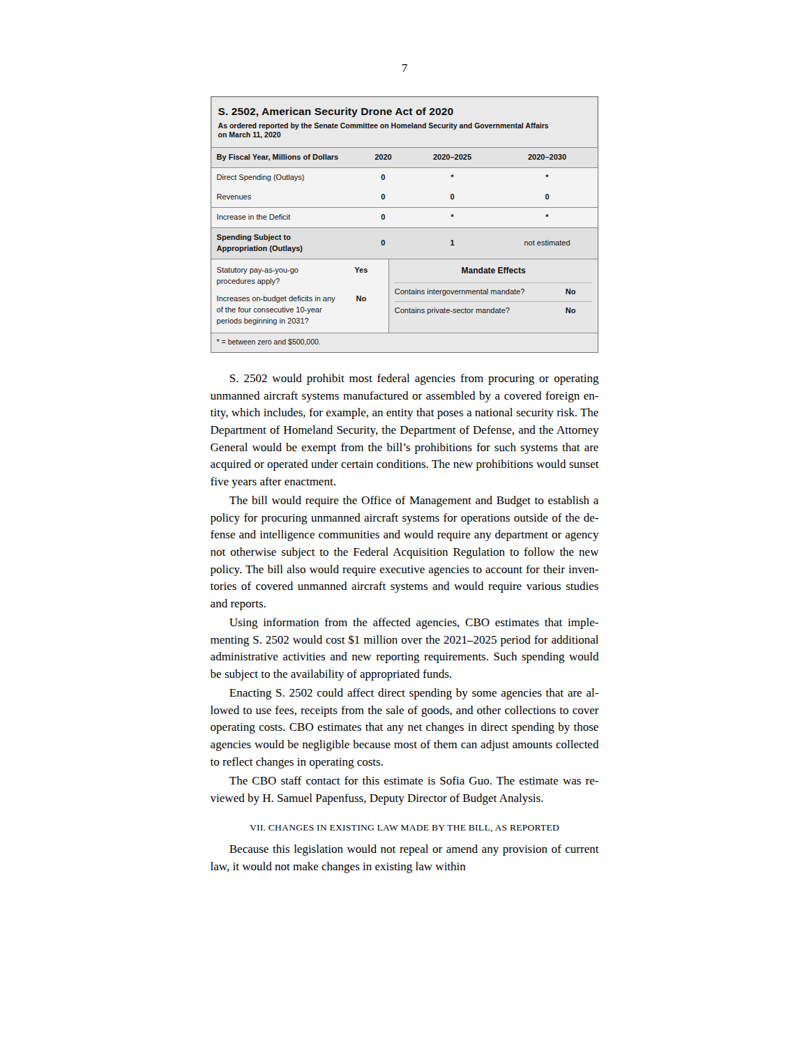7
S. 2502, American Security Drone Act of 2020
As ordered reported by the Senate Committee on Homeland Security and Governmental Affairs
on March 11, 2020
| By Fiscal Year, Millions of Dollars | 2020 | 2020–2025 | 2020–2030 |
| --- | --- | --- | --- |
| Direct Spending (Outlays) | 0 | * | * |
| Revenues | 0 | 0 | 0 |
| Increase in the Deficit | 0 | * | * |
| Spending Subject to Appropriation (Outlays) | 0 | 1 | not estimated |
Statutory pay-as-you-go
procedures apply?
Yes
Increases on-budget deficits in any
of the four consecutive 10-year
periods beginning in 2031?
No
Mandate Effects
Contains intergovernmental mandate?
No
Contains private-sector mandate?
No
* = between zero and $500,000.
S. 2502 would prohibit most federal agencies from procuring or operating unmanned aircraft systems manufactured or assembled by a covered foreign entity, which includes, for example, an entity that poses a national security risk. The Department of Homeland Security, the Department of Defense, and the Attorney General would be exempt from the bill’s prohibitions for such systems that are acquired or operated under certain conditions. The new prohibitions would sunset five years after enactment.
The bill would require the Office of Management and Budget to establish a policy for procuring unmanned aircraft systems for operations outside of the defense and intelligence communities and would require any department or agency not otherwise subject to the Federal Acquisition Regulation to follow the new policy. The bill also would require executive agencies to account for their inventories of covered unmanned aircraft systems and would require various studies and reports.
Using information from the affected agencies, CBO estimates that implementing S. 2502 would cost $1 million over the 2021–2025 period for additional administrative activities and new reporting requirements. Such spending would be subject to the availability of appropriated funds.
Enacting S. 2502 could affect direct spending by some agencies that are allowed to use fees, receipts from the sale of goods, and other collections to cover operating costs. CBO estimates that any net changes in direct spending by those agencies would be negligible because most of them can adjust amounts collected to reflect changes in operating costs.
The CBO staff contact for this estimate is Sofia Guo. The estimate was reviewed by H. Samuel Papenfuss, Deputy Director of Budget Analysis.
VII. Changes in Existing Law Made by the Bill, as Reported
Because this legislation would not repeal or amend any provision of current law, it would not make changes in existing law within